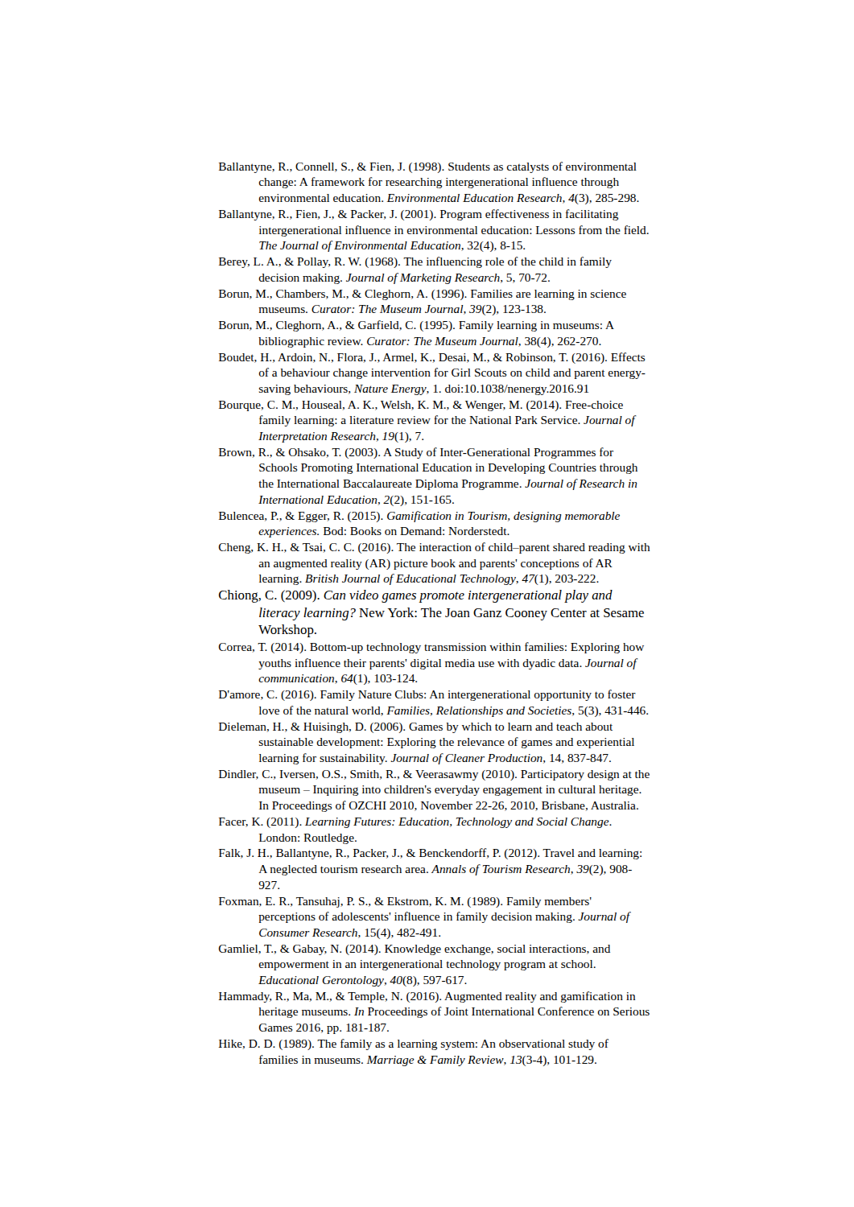Ballantyne, R., Connell, S., & Fien, J. (1998). Students as catalysts of environmental change: A framework for researching intergenerational influence through environmental education. Environmental Education Research, 4(3), 285-298.
Ballantyne, R., Fien, J., & Packer, J. (2001). Program effectiveness in facilitating intergenerational influence in environmental education: Lessons from the field. The Journal of Environmental Education, 32(4), 8-15.
Berey, L. A., & Pollay, R. W. (1968). The influencing role of the child in family decision making. Journal of Marketing Research, 5, 70-72.
Borun, M., Chambers, M., & Cleghorn, A. (1996). Families are learning in science museums. Curator: The Museum Journal, 39(2), 123-138.
Borun, M., Cleghorn, A., & Garfield, C. (1995). Family learning in museums: A bibliographic review. Curator: The Museum Journal, 38(4), 262-270.
Boudet, H., Ardoin, N., Flora, J., Armel, K., Desai, M., & Robinson, T. (2016). Effects of a behaviour change intervention for Girl Scouts on child and parent energy-saving behaviours, Nature Energy, 1. doi:10.1038/nenergy.2016.91
Bourque, C. M., Houseal, A. K., Welsh, K. M., & Wenger, M. (2014). Free-choice family learning: a literature review for the National Park Service. Journal of Interpretation Research, 19(1), 7.
Brown, R., & Ohsako, T. (2003). A Study of Inter-Generational Programmes for Schools Promoting International Education in Developing Countries through the International Baccalaureate Diploma Programme. Journal of Research in International Education, 2(2), 151-165.
Bulencea, P., & Egger, R. (2015). Gamification in Tourism, designing memorable experiences. Bod: Books on Demand: Norderstedt.
Cheng, K. H., & Tsai, C. C. (2016). The interaction of child–parent shared reading with an augmented reality (AR) picture book and parents' conceptions of AR learning. British Journal of Educational Technology, 47(1), 203-222.
Chiong, C. (2009). Can video games promote intergenerational play and literacy learning? New York: The Joan Ganz Cooney Center at Sesame Workshop.
Correa, T. (2014). Bottom-up technology transmission within families: Exploring how youths influence their parents' digital media use with dyadic data. Journal of communication, 64(1), 103-124.
D'amore, C. (2016). Family Nature Clubs: An intergenerational opportunity to foster love of the natural world, Families, Relationships and Societies, 5(3), 431-446.
Dieleman, H., & Huisingh, D. (2006). Games by which to learn and teach about sustainable development: Exploring the relevance of games and experiential learning for sustainability. Journal of Cleaner Production, 14, 837-847.
Dindler, C., Iversen, O.S., Smith, R., & Veerasawmy (2010). Participatory design at the museum – Inquiring into children's everyday engagement in cultural heritage. In Proceedings of OZCHI 2010, November 22-26, 2010, Brisbane, Australia.
Facer, K. (2011). Learning Futures: Education, Technology and Social Change. London: Routledge.
Falk, J. H., Ballantyne, R., Packer, J., & Benckendorff, P. (2012). Travel and learning: A neglected tourism research area. Annals of Tourism Research, 39(2), 908-927.
Foxman, E. R., Tansuhaj, P. S., & Ekstrom, K. M. (1989). Family members' perceptions of adolescents' influence in family decision making. Journal of Consumer Research, 15(4), 482-491.
Gamliel, T., & Gabay, N. (2014). Knowledge exchange, social interactions, and empowerment in an intergenerational technology program at school. Educational Gerontology, 40(8), 597-617.
Hammady, R., Ma, M., & Temple, N. (2016). Augmented reality and gamification in heritage museums. In Proceedings of Joint International Conference on Serious Games 2016, pp. 181-187.
Hike, D. D. (1989). The family as a learning system: An observational study of families in museums. Marriage & Family Review, 13(3-4), 101-129.